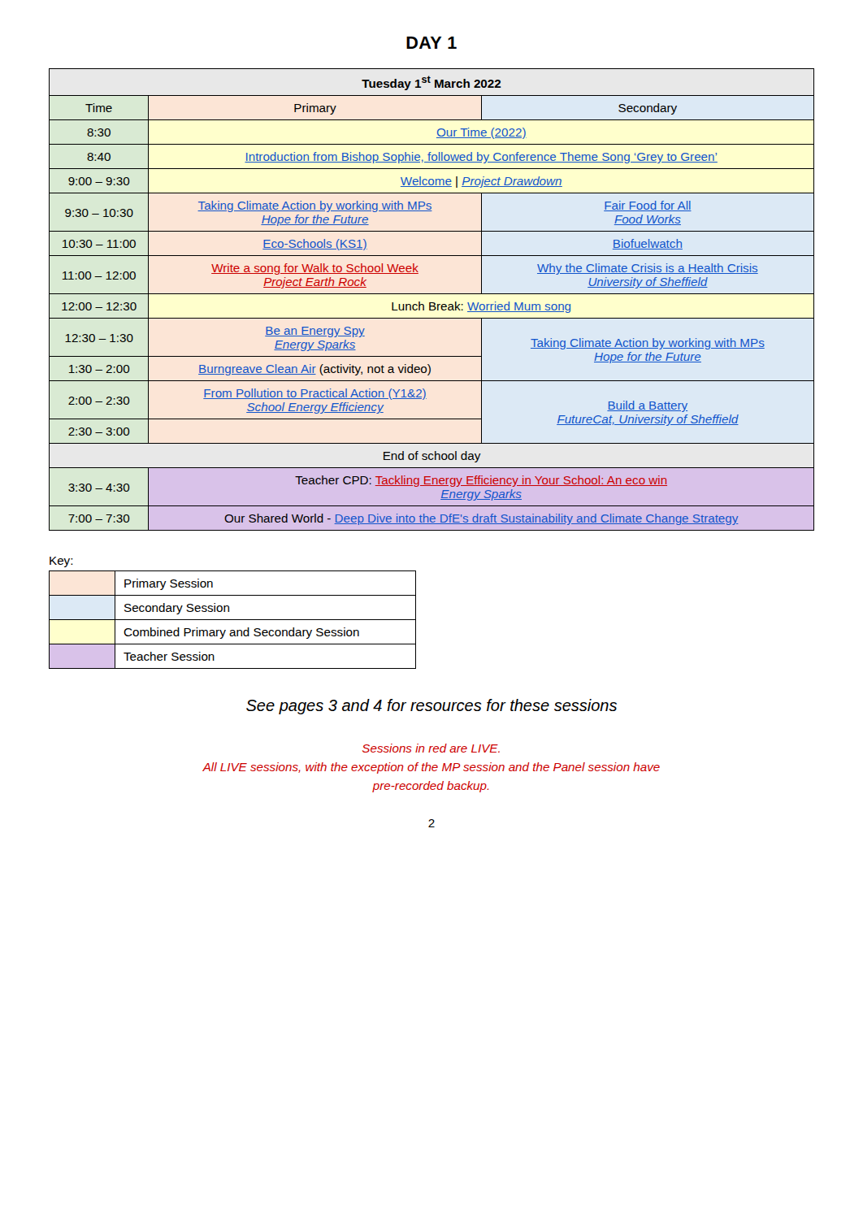DAY 1
| Tuesday 1 st March 2022 |
| Time | Primary | Secondary |
| 8:30 | Our Time (2022) |
| 8:40 | Introduction from Bishop Sophie, followed by Conference Theme Song ‘Grey to Green’ |
| 9:00 – 9:30 | Welcome / Project Drawdown |
| 9:30 – 10:30 | Taking Climate Action by working with MPs Hope for the Future | Fair Food for All Food Works |
| 10:30 – 11:00 | Eco-Schools (KS1) | Biofuelwatch |
| 11:00 – 12:00 | Write a song for Walk to School Week Project Earth Rock | Why the Climate Crisis is a Health Crisis University of Sheffield |
| 12:00 – 12:30 | Lunch Break: Worried Mum song |
| 12:30 – 1:30 | Be an Energy Spy Energy Sparks | Taking Climate Action by working with MPs Hope for the Future |
| 1:30 – 2:00 | Burngreave Clean Air (activity, not a video) |
| 2:00 – 2:30 | From Pollution to Practical Action (Y1&2) School Energy Efficiency | Build a Battery FutureCat, University of Sheffield |
| 2:30 – 3:00 | |
| End of school day |
| 3:30 – 4:30 | Teacher CPD: Tackling Energy Efficiency in Your School: An eco win Energy Sparks |
| 7:00 – 7:30 | Our Shared World - Deep Dive into the DfE's draft Sustainability and Climate Change Strategy |
Key:
| | Primary Session |
| | Secondary Session |
| | Combined Primary and Secondary Session |
| | Teacher Session |
See pages 3 and 4 for resources for these sessions
Sessions in red are LIVE.
All LIVE sessions, with the exception of the MP session and the Panel session have
pre-recorded backup.
2